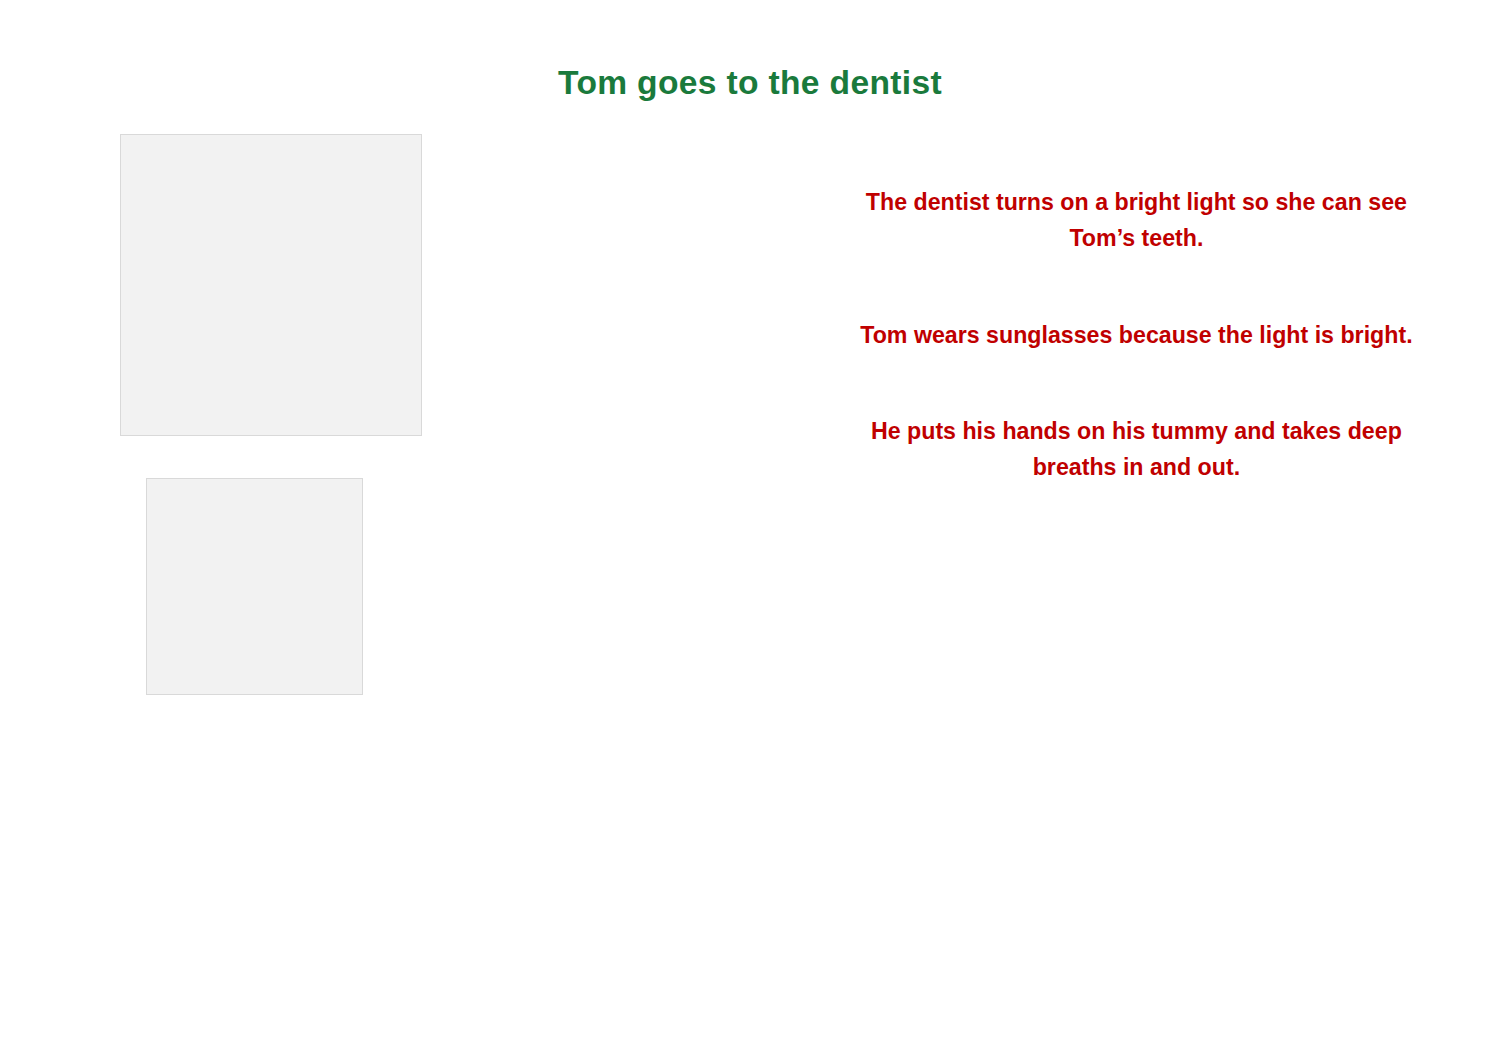Tom goes to the dentist
The dentist turns on a bright light so she can see Tom’s teeth.
Tom wears sunglasses because the light is bright.
He puts his hands on his tummy and takes deep breaths in and out.